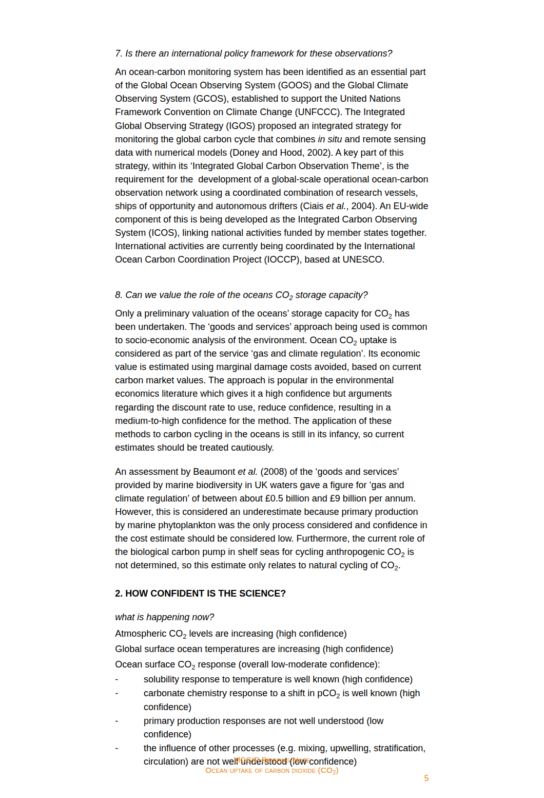7. Is there an international policy framework for these observations?
An ocean-carbon monitoring system has been identified as an essential part of the Global Ocean Observing System (GOOS) and the Global Climate Observing System (GCOS), established to support the United Nations Framework Convention on Climate Change (UNFCCC). The Integrated Global Observing Strategy (IGOS) proposed an integrated strategy for monitoring the global carbon cycle that combines in situ and remote sensing data with numerical models (Doney and Hood, 2002). A key part of this strategy, within its ‘Integrated Global Carbon Observation Theme’, is the requirement for the development of a global-scale operational ocean-carbon observation network using a coordinated combination of research vessels, ships of opportunity and autonomous drifters (Ciais et al., 2004). An EU-wide component of this is being developed as the Integrated Carbon Observing System (ICOS), linking national activities funded by member states together. International activities are currently being coordinated by the International Ocean Carbon Coordination Project (IOCCP), based at UNESCO.
8. Can we value the role of the oceans CO2 storage capacity?
Only a preliminary valuation of the oceans’ storage capacity for CO2 has been undertaken. The ‘goods and services’ approach being used is common to socio-economic analysis of the environment. Ocean CO2 uptake is considered as part of the service ‘gas and climate regulation’. Its economic value is estimated using marginal damage costs avoided, based on current carbon market values. The approach is popular in the environmental economics literature which gives it a high confidence but arguments regarding the discount rate to use, reduce confidence, resulting in a medium-to-high confidence for the method. The application of these methods to carbon cycling in the oceans is still in its infancy, so current estimates should be treated cautiously.
An assessment by Beaumont et al. (2008) of the ‘goods and services’ provided by marine biodiversity in UK waters gave a figure for ‘gas and climate regulation’ of between about £0.5 billion and £9 billion per annum. However, this is considered an underestimate because primary production by marine phytoplankton was the only process considered and confidence in the cost estimate should be considered low. Furthermore, the current role of the biological carbon pump in shelf seas for cycling anthropogenic CO2 is not determined, so this estimate only relates to natural cycling of CO2.
2. HOW CONFIDENT IS THE SCIENCE?
what is happening now?
Atmospheric CO2 levels are increasing (high confidence)
Global surface ocean temperatures are increasing (high confidence)
Ocean surface CO2 response (overall low-moderate confidence):
solubility response to temperature is well known (high confidence)
carbonate chemistry response to a shift in pCO2 is well known (high confidence)
primary production responses are not well understood (low confidence)
the influence of other processes (e.g. mixing, upwelling, stratification, circulation) are not well understood (low confidence)
MCCIP Briefing Note
Ocean uptake of carbon dioxide (CO2)
5